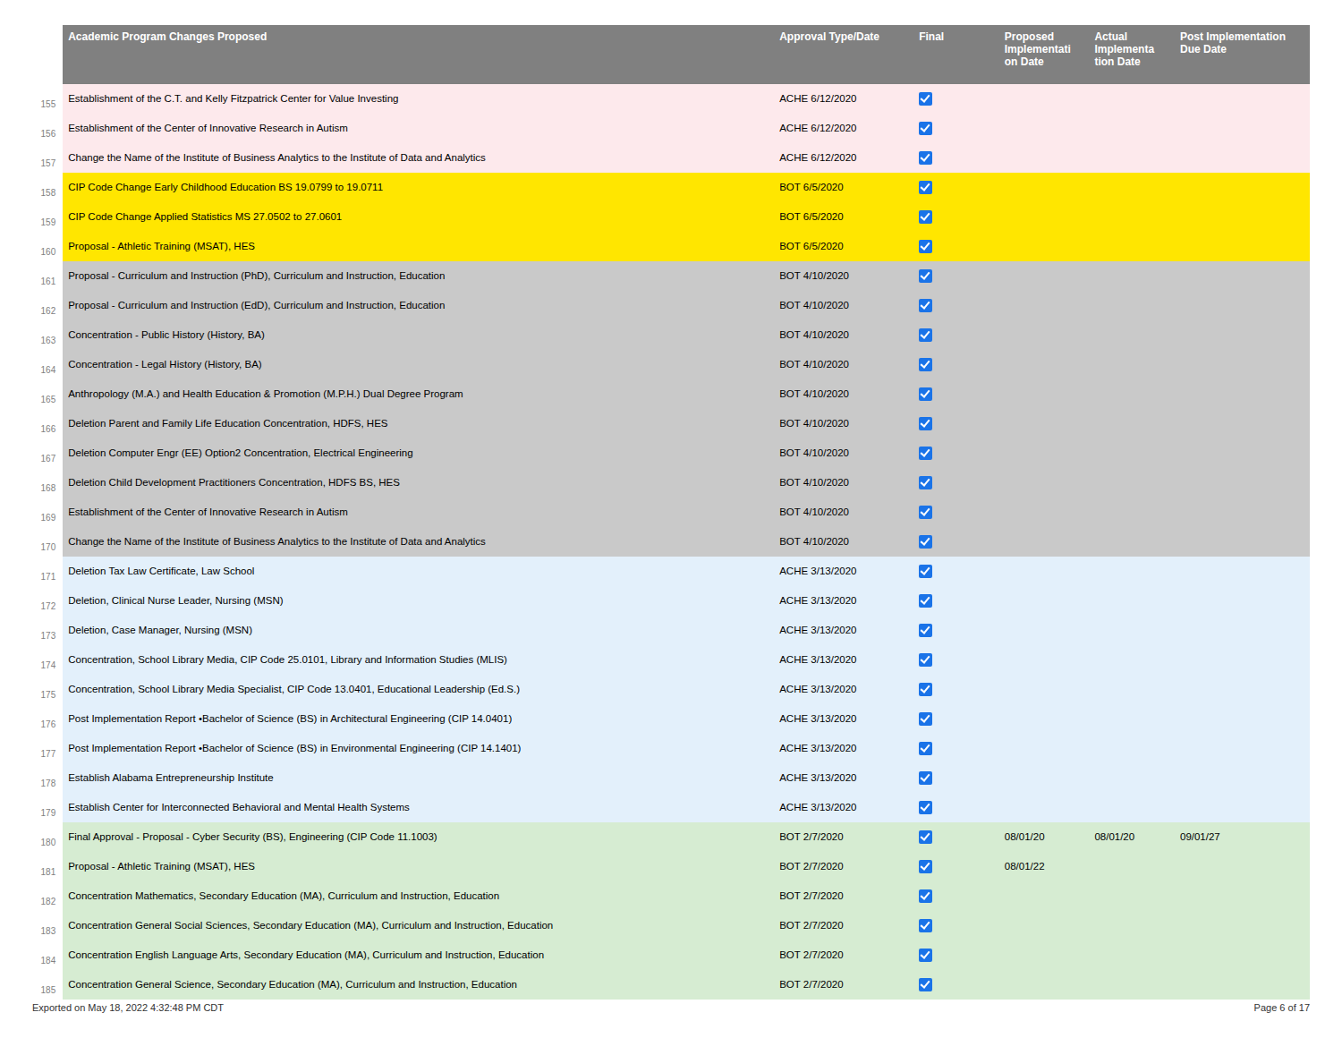| | Academic Program Changes Proposed | Approval Type/Date | Final | Proposed Implementati on Date | Actual Implementa tion Date | Post Implementation Due Date |
| --- | --- | --- | --- | --- | --- | --- |
| 155 | Establishment of the C.T. and Kelly Fitzpatrick Center for Value Investing | ACHE 6/12/2020 | | | | |
| 156 | Establishment of the Center of Innovative Research in Autism | ACHE 6/12/2020 | | | | |
| 157 | Change the Name of the Institute of Business Analytics to the Institute of Data and Analytics | ACHE 6/12/2020 | | | | |
| 158 | CIP Code Change Early Childhood Education BS 19.0799 to 19.0711 | BOT 6/5/2020 | | | | |
| 159 | CIP Code Change Applied Statistics MS 27.0502 to 27.0601 | BOT 6/5/2020 | | | | |
| 160 | Proposal - Athletic Training (MSAT), HES | BOT 6/5/2020 | | | | |
| 161 | Proposal - Curriculum and Instruction (PhD), Curriculum and Instruction, Education | BOT 4/10/2020 | | | | |
| 162 | Proposal - Curriculum and Instruction (EdD), Curriculum and Instruction, Education | BOT 4/10/2020 | | | | |
| 163 | Concentration - Public History (History, BA) | BOT 4/10/2020 | | | | |
| 164 | Concentration - Legal History (History, BA) | BOT 4/10/2020 | | | | |
| 165 | Anthropology (M.A.) and Health Education & Promotion (M.P.H.) Dual Degree Program | BOT 4/10/2020 | | | | |
| 166 | Deletion Parent and Family Life Education Concentration, HDFS, HES | BOT 4/10/2020 | | | | |
| 167 | Deletion Computer Engr (EE) Option2 Concentration, Electrical Engineering | BOT 4/10/2020 | | | | |
| 168 | Deletion Child Development Practitioners Concentration, HDFS BS, HES | BOT 4/10/2020 | | | | |
| 169 | Establishment of the Center of Innovative Research in Autism | BOT 4/10/2020 | | | | |
| 170 | Change the Name of the Institute of Business Analytics to the Institute of Data and Analytics | BOT 4/10/2020 | | | | |
| 171 | Deletion Tax Law Certificate, Law School | ACHE 3/13/2020 | | | | |
| 172 | Deletion, Clinical Nurse Leader, Nursing (MSN) | ACHE 3/13/2020 | | | | |
| 173 | Deletion, Case Manager, Nursing (MSN) | ACHE 3/13/2020 | | | | |
| 174 | Concentration, School Library Media, CIP Code 25.0101, Library and Information Studies (MLIS) | ACHE 3/13/2020 | | | | |
| 175 | Concentration, School Library Media Specialist, CIP Code 13.0401, Educational Leadership (Ed.S.) | ACHE 3/13/2020 | | | | |
| 176 | Post Implementation Report •Bachelor of Science (BS) in Architectural Engineering (CIP 14.0401) | ACHE 3/13/2020 | | | | |
| 177 | Post Implementation Report •Bachelor of Science (BS) in Environmental Engineering (CIP 14.1401) | ACHE 3/13/2020 | | | | |
| 178 | Establish Alabama Entrepreneurship Institute | ACHE 3/13/2020 | | | | |
| 179 | Establish Center for Interconnected Behavioral and Mental Health Systems | ACHE 3/13/2020 | | | | |
| 180 | Final Approval - Proposal - Cyber Security (BS), Engineering (CIP Code 11.1003) | BOT 2/7/2020 | | 08/01/20 | 08/01/20 | 09/01/27 |
| 181 | Proposal - Athletic Training (MSAT), HES | BOT 2/7/2020 | | 08/01/22 | | |
| 182 | Concentration Mathematics, Secondary Education (MA), Curriculum and Instruction, Education | BOT 2/7/2020 | | | | |
| 183 | Concentration General Social Sciences, Secondary Education (MA), Curriculum and Instruction, Education | BOT 2/7/2020 | | | | |
| 184 | Concentration English Language Arts, Secondary Education (MA), Curriculum and Instruction, Education | BOT 2/7/2020 | | | | |
| 185 | Concentration General Science, Secondary Education (MA), Curriculum and Instruction, Education | BOT 2/7/2020 | | | | |
Exported on May 18, 2022 4:32:48 PM CDT Page 6 of 17